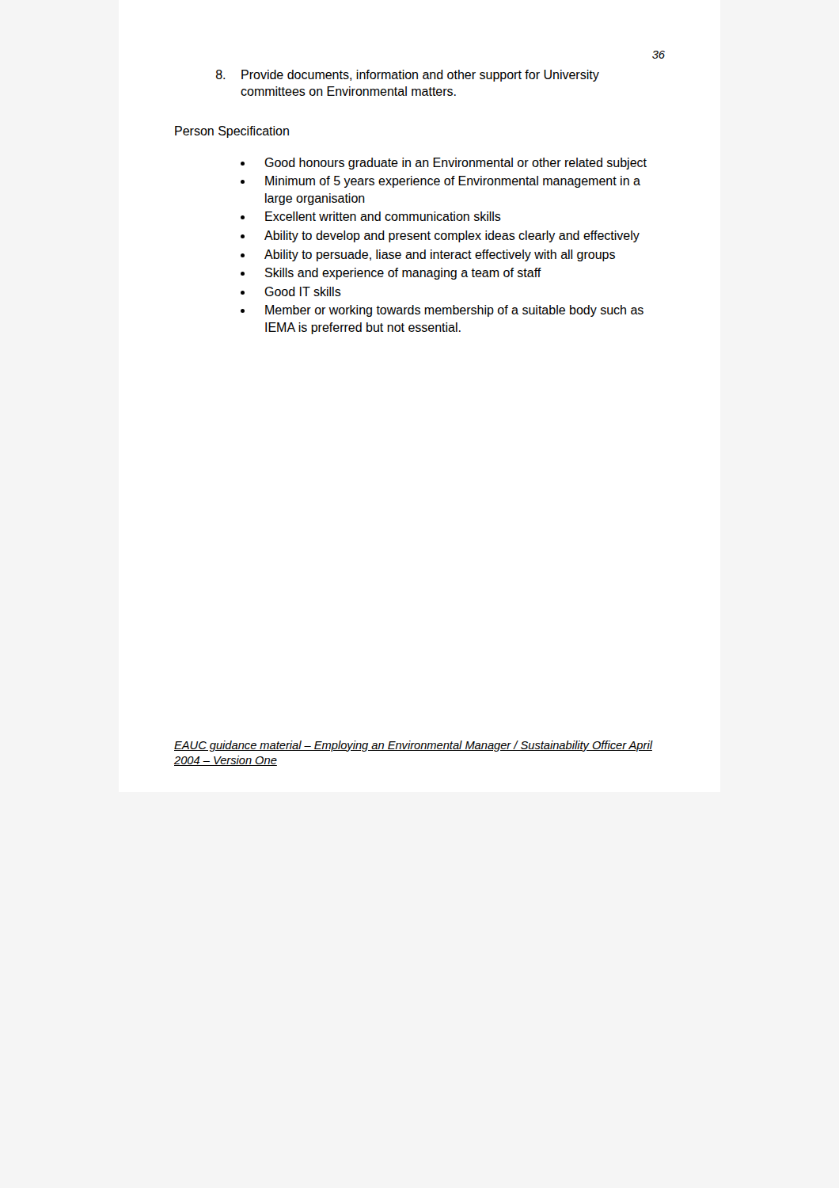36
Provide documents, information and other support for University committees on Environmental matters.
Person Specification
Good honours graduate in an Environmental or other related subject
Minimum of 5 years experience of Environmental management in a large organisation
Excellent written and communication skills
Ability to develop and present complex ideas clearly and effectively
Ability to persuade, liase and interact effectively with all groups
Skills and experience of managing a team of staff
Good IT skills
Member or working towards membership of a suitable body such as IEMA is preferred but not essential.
EAUC guidance material – Employing an Environmental Manager / Sustainability Officer April 2004 – Version One